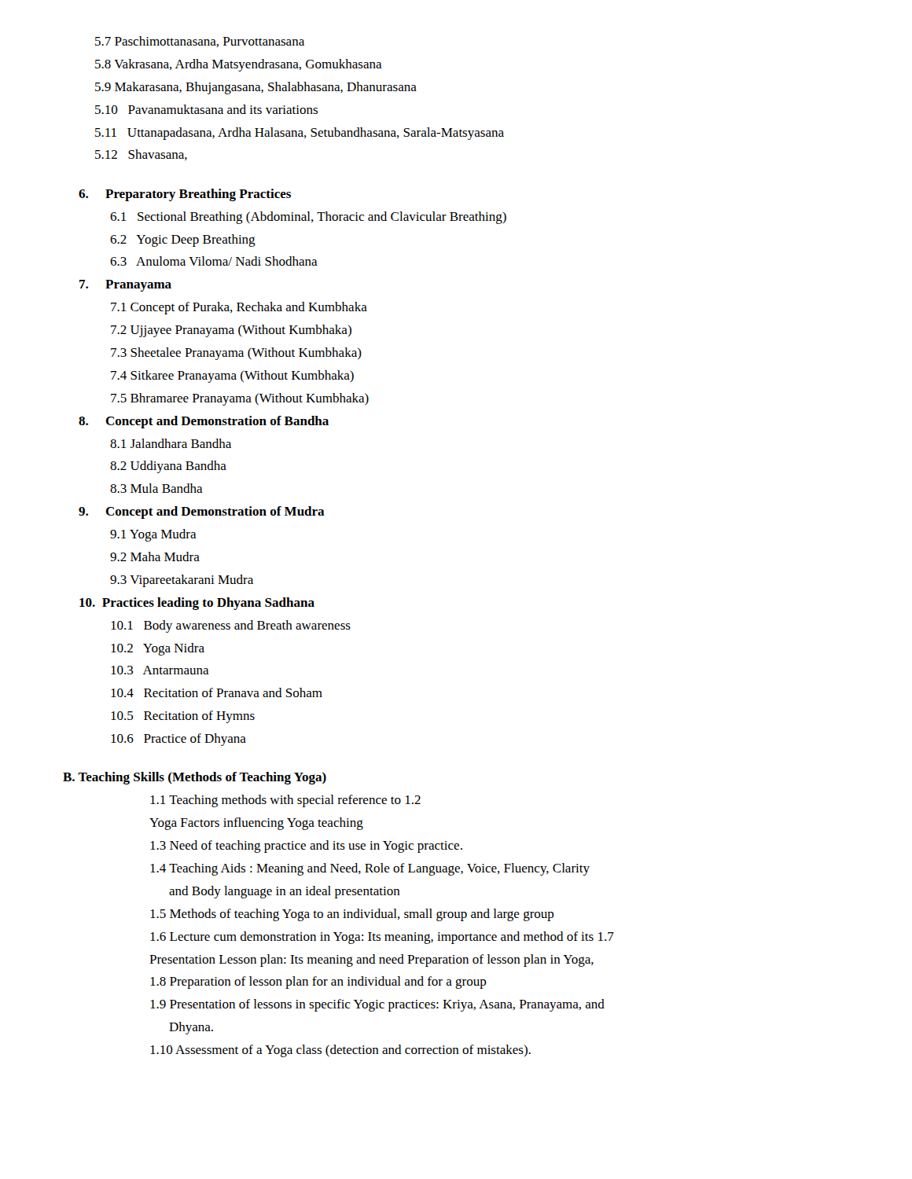5.7 Paschimottanasana, Purvottanasana
5.8 Vakrasana, Ardha Matsyendrasana, Gomukhasana
5.9 Makarasana, Bhujangasana, Shalabhasana, Dhanurasana
5.10 Pavanamuktasana and its variations
5.11 Uttanapadasana, Ardha Halasana, Setubandhasana, Sarala-Matsyasana
5.12 Shavasana,
6. Preparatory Breathing Practices
6.1 Sectional Breathing (Abdominal, Thoracic and Clavicular Breathing)
6.2 Yogic Deep Breathing
6.3 Anuloma Viloma/ Nadi Shodhana
7. Pranayama
7.1 Concept of Puraka, Rechaka and Kumbhaka
7.2 Ujjayee Pranayama (Without Kumbhaka)
7.3 Sheetalee Pranayama (Without Kumbhaka)
7.4 Sitkaree Pranayama (Without Kumbhaka)
7.5 Bhramaree Pranayama (Without Kumbhaka)
8. Concept and Demonstration of Bandha
8.1 Jalandhara Bandha
8.2 Uddiyana Bandha
8.3 Mula Bandha
9. Concept and Demonstration of Mudra
9.1 Yoga Mudra
9.2 Maha Mudra
9.3 Vipareetakarani Mudra
10. Practices leading to Dhyana Sadhana
10.1 Body awareness and Breath awareness
10.2 Yoga Nidra
10.3 Antarmauna
10.4 Recitation of Pranava and Soham
10.5 Recitation of Hymns
10.6 Practice of Dhyana
B. Teaching Skills (Methods of Teaching Yoga)
1.1 Teaching methods with special reference to 1.2
Yoga Factors influencing Yoga teaching
1.3 Need of teaching practice and its use in Yogic practice.
1.4 Teaching Aids : Meaning and Need, Role of Language, Voice, Fluency, Clarity
and Body language in an ideal presentation
1.5 Methods of teaching Yoga to an individual, small group and large group
1.6 Lecture cum demonstration in Yoga: Its meaning, importance and method of its 1.7
Presentation Lesson plan: Its meaning and need Preparation of lesson plan in Yoga,
1.8 Preparation of lesson plan for an individual and for a group
1.9 Presentation of lessons in specific Yogic practices: Kriya, Asana, Pranayama, and
Dhyana.
1.10 Assessment of a Yoga class (detection and correction of mistakes).